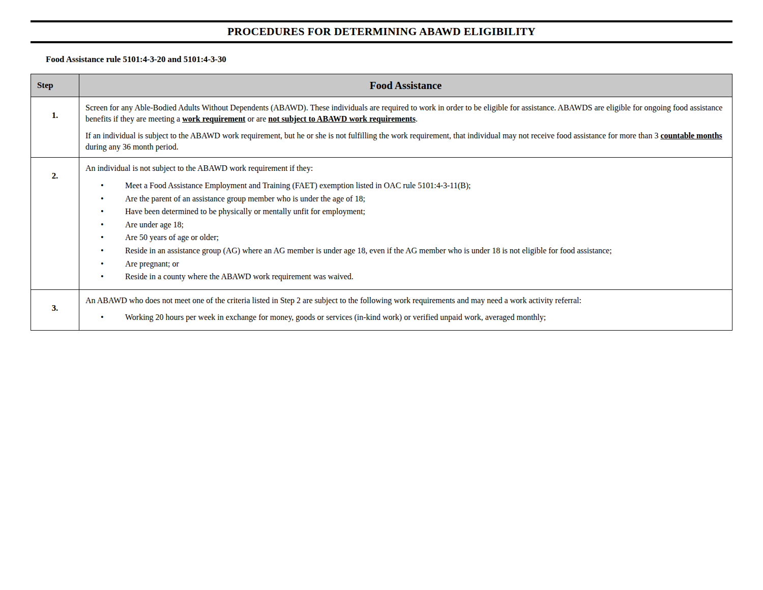PROCEDURES FOR DETERMINING ABAWD ELIGIBILITY
Food Assistance rule 5101:4-3-20 and 5101:4-3-30
| Step | Food Assistance |
| --- | --- |
| 1. | Screen for any Able-Bodied Adults Without Dependents (ABAWD). These individuals are required to work in order to be eligible for assistance. ABAWDS are eligible for ongoing food assistance benefits if they are meeting a work requirement or are not subject to ABAWD work requirements . If an individual is subject to the ABAWD work requirement, but he or she is not fulfilling the work requirement, that individual may not receive food assistance for more than 3 countable months during any 36 month period. |
| 2. | An individual is not subject to the ABAWD work requirement if they: Meet a Food Assistance Employment and Training (FAET) exemption listed in OAC rule 5101:4-3-11(B); Are the parent of an assistance group member who is under the age of 18; Have been determined to be physically or mentally unfit for employment; Are under age 18; Are 50 years of age or older; Reside in an assistance group (AG) where an AG member is under age 18, even if the AG member who is under 18 is not eligible for food assistance; Are pregnant; or Reside in a county where the ABAWD work requirement was waived. |
| 3. | An ABAWD who does not meet one of the criteria listed in Step 2 are subject to the following work requirements and may need a work activity referral: Working 20 hours per week in exchange for money, goods or services (in-kind work) or verified unpaid work, averaged monthly; |